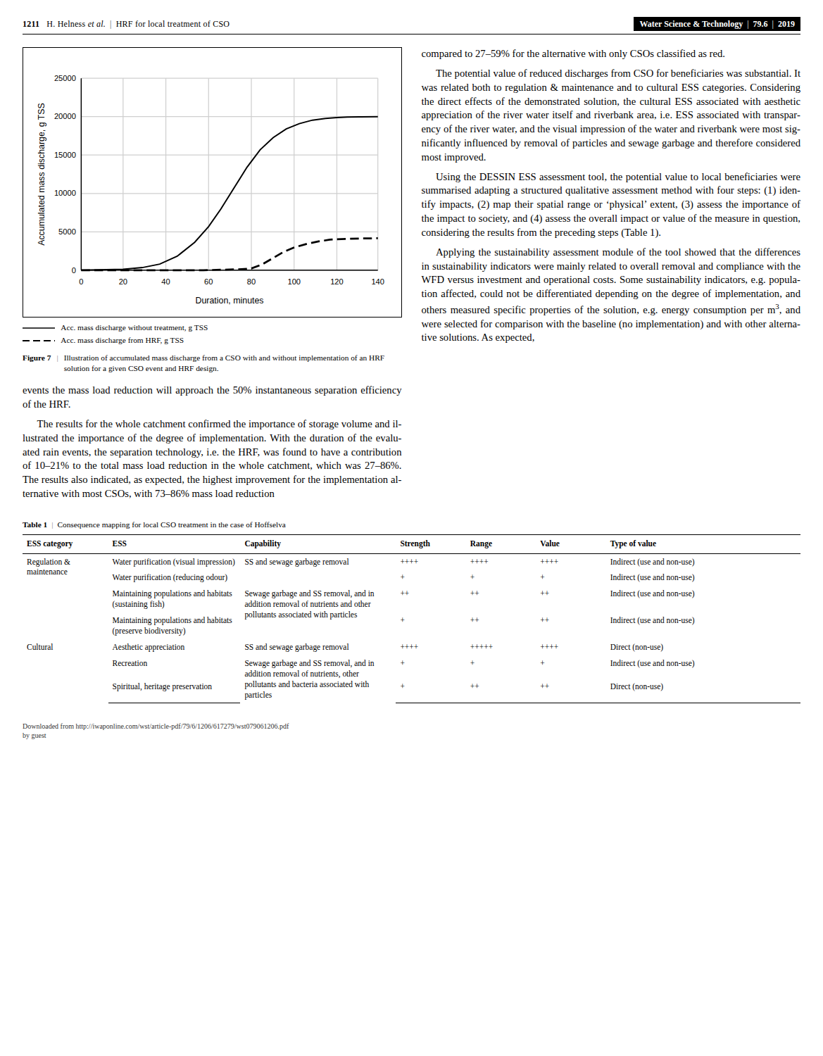1211 H. Helness et al.|HRF for local treatment of CSO
Water Science & Technology|79.6|2019
25000 20000 15000 10000 5000 0 0 20 40 60 80 100 120 140 Duration, minutes Accumulated mass discharge, g TSS
Acc. mass discharge without treatment, g TSS
Acc. mass discharge from HRF, g TSS
Figure 7| Illustration of accumulated mass discharge from a CSO with and without implementation of an HRF solution for a given CSO event and HRF design.
events the mass load reduction will approach the 50% instantaneous separation efficiency of the HRF.
The results for the whole catchment confirmed the importance of storage volume and illustrated the importance of the degree of implementation. With the duration of the evaluated rain events, the separation technology, i.e. the HRF, was found to have a contribution of 10–21% to the total mass load reduction in the whole catchment, which was 27–86%. The results also indicated, as expected, the highest improvement for the implementation alternative with most CSOs, with 73–86% mass load reduction
compared to 27–59% for the alternative with only CSOs classified as red.
The potential value of reduced discharges from CSO for beneficiaries was substantial. It was related both to regulation & maintenance and to cultural ESS categories. Considering the direct effects of the demonstrated solution, the cultural ESS associated with aesthetic appreciation of the river water itself and riverbank area, i.e. ESS associated with transparency of the river water, and the visual impression of the water and riverbank were most significantly influenced by removal of particles and sewage garbage and therefore considered most improved.
Using the DESSIN ESS assessment tool, the potential value to local beneficiaries were summarised adapting a structured qualitative assessment method with four steps: (1) identify impacts, (2) map their spatial range or ‘physical’ extent, (3) assess the importance of the impact to society, and (4) assess the overall impact or value of the measure in question, considering the results from the preceding steps (Table 1).
Applying the sustainability assessment module of the tool showed that the differences in sustainability indicators were mainly related to overall removal and compliance with the WFD versus investment and operational costs. Some sustainability indicators, e.g. population affected, could not be differentiated depending on the degree of implementation, and others measured specific properties of the solution, e.g. energy consumption per m3, and were selected for comparison with the baseline (no implementation) and with other alternative solutions. As expected,
Table 1|Consequence mapping for local CSO treatment in the case of Hoffselva
| ESS category | ESS | Capability | Strength | Range | Value | Type of value |
| --- | --- | --- | --- | --- | --- | --- |
| Regulation & maintenance | Water purification (visual impression) | SS and sewage garbage removal | ++++ | ++++ | ++++ | Indirect (use and non-use) |
| Water purification (reducing odour) | + | + | + | Indirect (use and non-use) |
| Maintaining populations and habitats (sustaining fish) | Sewage garbage and SS removal, and in addition removal of nutrients and other pollutants associated with particles | ++ | ++ | ++ | Indirect (use and non-use) |
| Maintaining populations and habitats (preserve biodiversity) | + | ++ | ++ | Indirect (use and non-use) |
| Cultural | Aesthetic appreciation | SS and sewage garbage removal | ++++ | +++++ | ++++ | Direct (non-use) |
| Recreation | Sewage garbage and SS removal, and in addition removal of nutrients, other pollutants and bacteria associated with particles | + | + | + | Indirect (use and non-use) |
| Spiritual, heritage preservation | + | ++ | ++ | Direct (non-use) |
Downloaded from http://iwaponline.com/wst/article-pdf/79/6/1206/617279/wst079061206.pdf
by guest